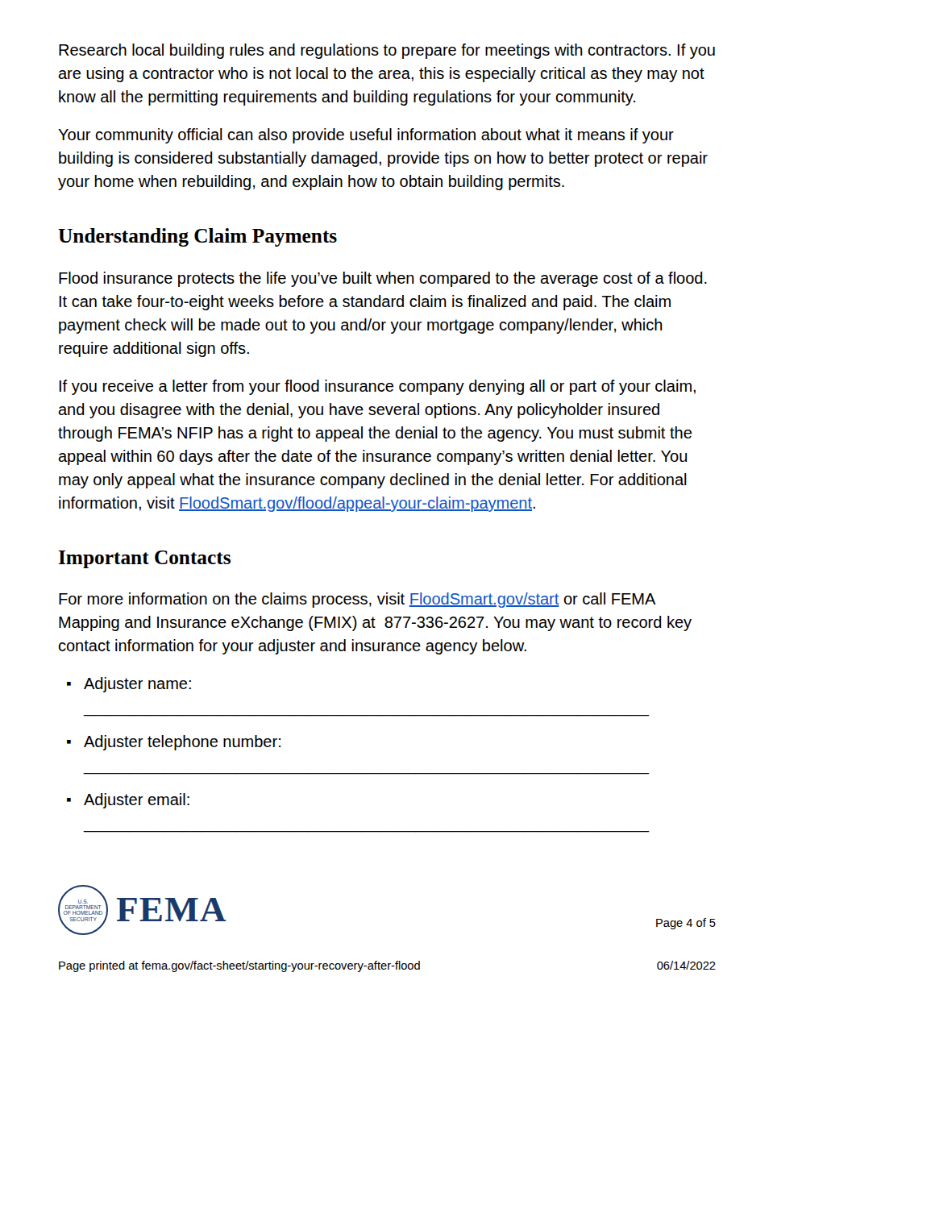Research local building rules and regulations to prepare for meetings with contractors. If you are using a contractor who is not local to the area, this is especially critical as they may not know all the permitting requirements and building regulations for your community.
Your community official can also provide useful information about what it means if your building is considered substantially damaged, provide tips on how to better protect or repair your home when rebuilding, and explain how to obtain building permits.
Understanding Claim Payments
Flood insurance protects the life you’ve built when compared to the average cost of a flood. It can take four-to-eight weeks before a standard claim is finalized and paid. The claim payment check will be made out to you and/or your mortgage company/lender, which require additional sign offs.
If you receive a letter from your flood insurance company denying all or part of your claim, and you disagree with the denial, you have several options. Any policyholder insured through FEMA’s NFIP has a right to appeal the denial to the agency. You must submit the appeal within 60 days after the date of the insurance company’s written denial letter. You may only appeal what the insurance company declined in the denial letter. For additional information, visit FloodSmart.gov/flood/appeal-your-claim-payment.
Important Contacts
For more information on the claims process, visit FloodSmart.gov/start or call FEMA Mapping and Insurance eXchange (FMIX) at 877-336-2627. You may want to record key contact information for your adjuster and insurance agency below.
Adjuster name:
_______________________________________________________________
Adjuster telephone number:
_______________________________________________________________
Adjuster email:
_______________________________________________________________
U.S. DEPARTMENT OF HOMELAND SECURITY
FEMA
Page 4 of 5
Page printed at fema.gov/fact-sheet/starting-your-recovery-after-flood
06/14/2022